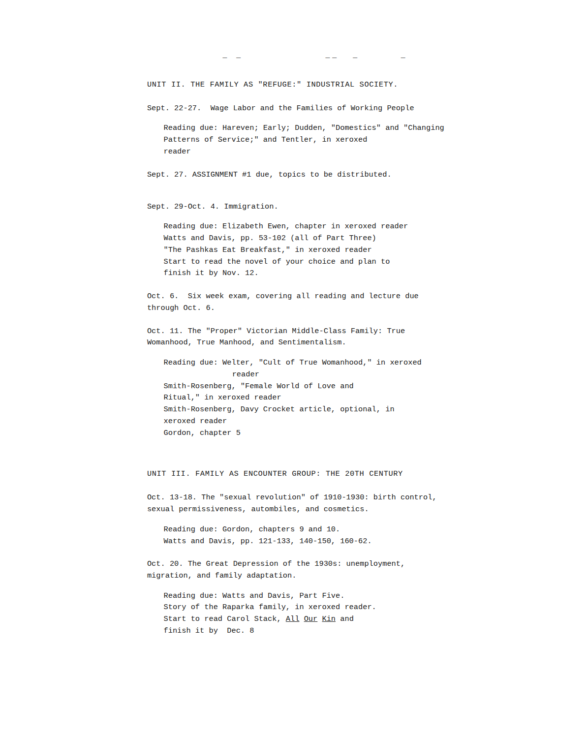— — —— — —
UNIT II. THE FAMILY AS "REFUGE:" INDUSTRIAL SOCIETY.
Sept. 22-27. Wage Labor and the Families of Working People
Reading due: Hareven; Early; Dudden, "Domestics" and "Changing
Patterns of Service;" and Tentler, in xeroxed
reader
Sept. 27. ASSIGNMENT #1 due, topics to be distributed.
Sept. 29-Oct. 4. Immigration.
Reading due: Elizabeth Ewen, chapter in xeroxed reader
Watts and Davis, pp. 53-102 (all of Part Three)
"The Pashkas Eat Breakfast," in xeroxed reader
Start to read the novel of your choice and plan to
finish it by Nov. 12.
Oct. 6. Six week exam, covering all reading and lecture due
through Oct. 6.
Oct. 11. The "Proper" Victorian Middle-Class Family: True
Womanhood, True Manhood, and Sentimentalism.
Reading due: Welter, "Cult of True Womanhood," in xeroxed reader
Smith-Rosenberg, "Female World of Love and
Ritual," in xeroxed reader
Smith-Rosenberg, Davy Crocket article, optional, in
xeroxed reader
Gordon, chapter 5
UNIT III. FAMILY AS ENCOUNTER GROUP: THE 20TH CENTURY
Oct. 13-18. The "sexual revolution" of 1910-1930: birth control,
sexual permissiveness, autombiles, and cosmetics.
Reading due: Gordon, chapters 9 and 10.
Watts and Davis, pp. 121-133, 140-150, 160-62.
Oct. 20. The Great Depression of the 1930s: unemployment,
migration, and family adaptation.
Reading due: Watts and Davis, Part Five.
Story of the Raparka family, in xeroxed reader.
Start to read Carol Stack, All Our Kin and
finish it by Dec. 8